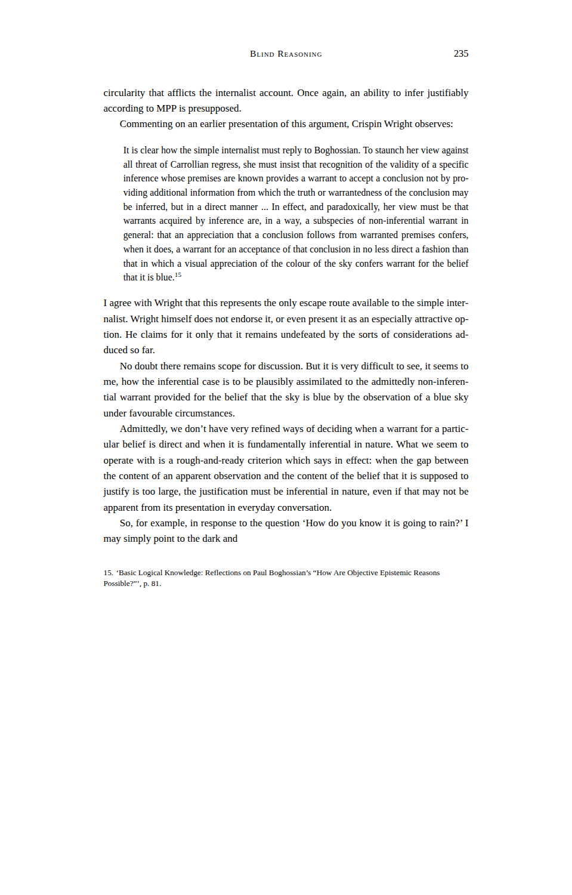Blind Reasoning 235
circularity that afflicts the internalist account. Once again, an ability to infer justifiably according to MPP is presupposed.
Commenting on an earlier presentation of this argument, Crispin Wright observes:
It is clear how the simple internalist must reply to Boghossian. To staunch her view against all threat of Carrollian regress, she must insist that recognition of the validity of a specific inference whose premises are known provides a warrant to accept a conclusion not by providing additional information from which the truth or warrantedness of the conclusion may be inferred, but in a direct manner ... In effect, and paradoxically, her view must be that warrants acquired by inference are, in a way, a subspecies of non-inferential warrant in general: that an appreciation that a conclusion follows from warranted premises confers, when it does, a warrant for an acceptance of that conclusion in no less direct a fashion than that in which a visual appreciation of the colour of the sky confers warrant for the belief that it is blue.15
I agree with Wright that this represents the only escape route available to the simple internalist. Wright himself does not endorse it, or even present it as an especially attractive option. He claims for it only that it remains undefeated by the sorts of considerations adduced so far.
No doubt there remains scope for discussion. But it is very difficult to see, it seems to me, how the inferential case is to be plausibly assimilated to the admittedly non-inferential warrant provided for the belief that the sky is blue by the observation of a blue sky under favourable circumstances.
Admittedly, we don’t have very refined ways of deciding when a warrant for a particular belief is direct and when it is fundamentally inferential in nature. What we seem to operate with is a rough-and-ready criterion which says in effect: when the gap between the content of an apparent observation and the content of the belief that it is supposed to justify is too large, the justification must be inferential in nature, even if that may not be apparent from its presentation in everyday conversation.
So, for example, in response to the question ‘How do you know it is going to rain?’ I may simply point to the dark and
15.‘Basic Logical Knowledge: Reflections on Paul Boghossian’s “How Are Objective Epistemic Reasons Possible?”’, p. 81.